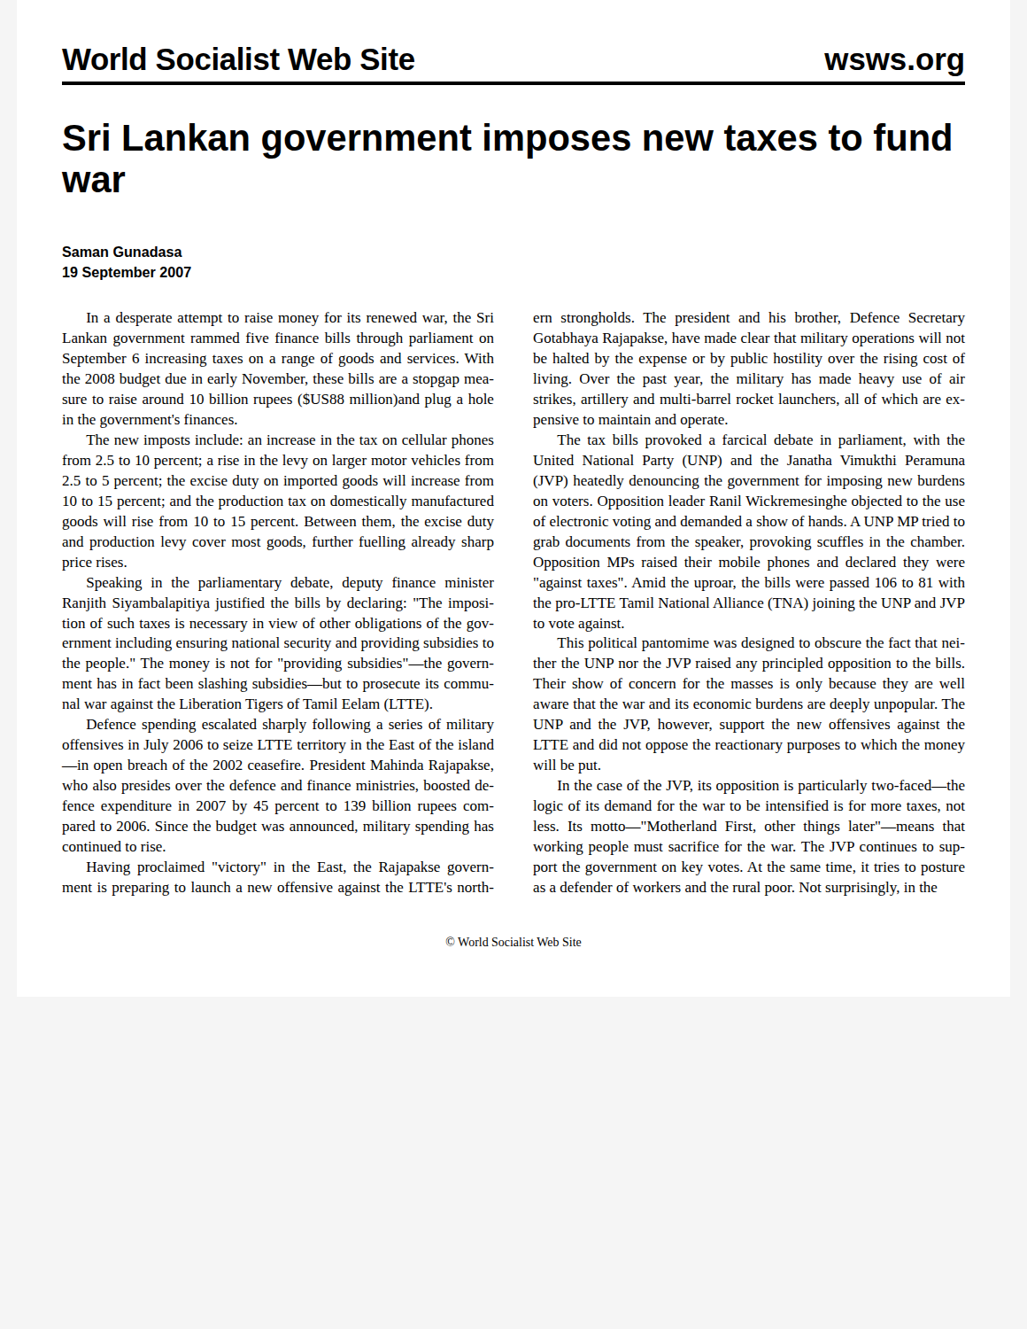World Socialist Web Site
wsws.org
Sri Lankan government imposes new taxes to fund war
Saman Gunadasa 19 September 2007
In a desperate attempt to raise money for its renewed war, the Sri Lankan government rammed five finance bills through parliament on September 6 increasing taxes on a range of goods and services. With the 2008 budget due in early November, these bills are a stopgap measure to raise around 10 billion rupees ($US88 million)and plug a hole in the government's finances.
The new imposts include: an increase in the tax on cellular phones from 2.5 to 10 percent; a rise in the levy on larger motor vehicles from 2.5 to 5 percent; the excise duty on imported goods will increase from 10 to 15 percent; and the production tax on domestically manufactured goods will rise from 10 to 15 percent. Between them, the excise duty and production levy cover most goods, further fuelling already sharp price rises.
Speaking in the parliamentary debate, deputy finance minister Ranjith Siyambalapitiya justified the bills by declaring: "The imposition of such taxes is necessary in view of other obligations of the government including ensuring national security and providing subsidies to the people." The money is not for "providing subsidies"—the government has in fact been slashing subsidies—but to prosecute its communal war against the Liberation Tigers of Tamil Eelam (LTTE).
Defence spending escalated sharply following a series of military offensives in July 2006 to seize LTTE territory in the East of the island—in open breach of the 2002 ceasefire. President Mahinda Rajapakse, who also presides over the defence and finance ministries, boosted defence expenditure in 2007 by 45 percent to 139 billion rupees compared to 2006. Since the budget was announced, military spending has continued to rise.
Having proclaimed "victory" in the East, the Rajapakse government is preparing to launch a new offensive against the LTTE's northern strongholds. The president and his brother, Defence Secretary Gotabhaya Rajapakse, have made clear that military operations will not be halted by the expense or by public hostility over the rising cost of living. Over the past year, the military has made heavy use of air strikes, artillery and multi-barrel rocket launchers, all of which are expensive to maintain and operate.
The tax bills provoked a farcical debate in parliament, with the United National Party (UNP) and the Janatha Vimukthi Peramuna (JVP) heatedly denouncing the government for imposing new burdens on voters. Opposition leader Ranil Wickremesinghe objected to the use of electronic voting and demanded a show of hands. A UNP MP tried to grab documents from the speaker, provoking scuffles in the chamber. Opposition MPs raised their mobile phones and declared they were "against taxes". Amid the uproar, the bills were passed 106 to 81 with the pro-LTTE Tamil National Alliance (TNA) joining the UNP and JVP to vote against.
This political pantomime was designed to obscure the fact that neither the UNP nor the JVP raised any principled opposition to the bills. Their show of concern for the masses is only because they are well aware that the war and its economic burdens are deeply unpopular. The UNP and the JVP, however, support the new offensives against the LTTE and did not oppose the reactionary purposes to which the money will be put.
In the case of the JVP, its opposition is particularly two-faced—the logic of its demand for the war to be intensified is for more taxes, not less. Its motto—"Motherland First, other things later"—means that working people must sacrifice for the war. The JVP continues to support the government on key votes. At the same time, it tries to posture as a defender of workers and the rural poor. Not surprisingly, in the
© World Socialist Web Site